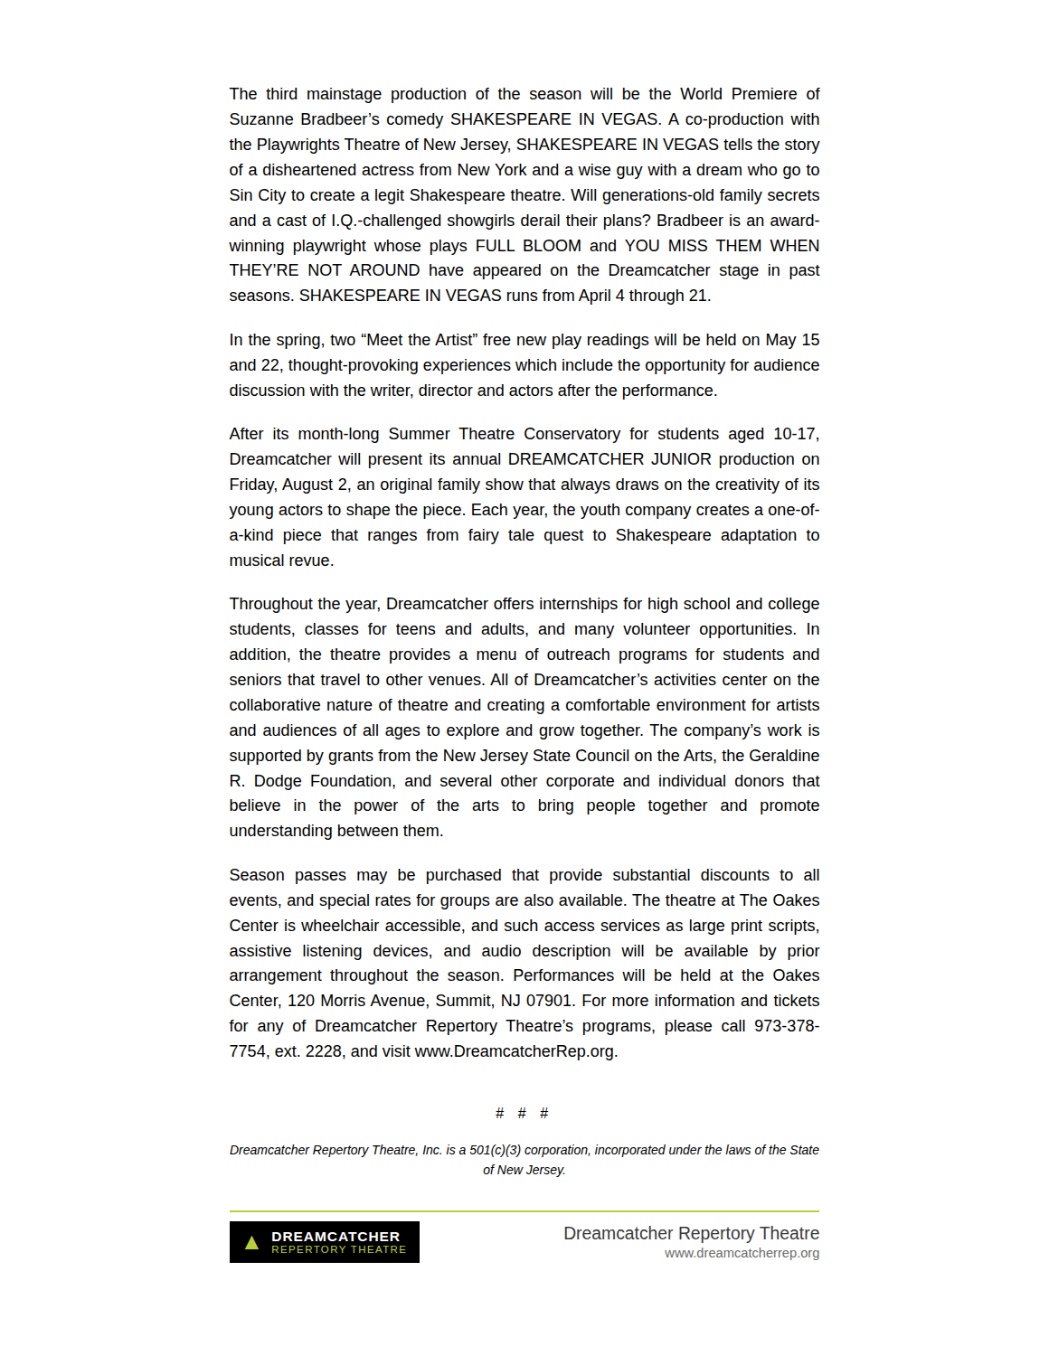The third mainstage production of the season will be the World Premiere of Suzanne Bradbeer’s comedy SHAKESPEARE IN VEGAS. A co-production with the Playwrights Theatre of New Jersey, SHAKESPEARE IN VEGAS tells the story of a disheartened actress from New York and a wise guy with a dream who go to Sin City to create a legit Shakespeare theatre. Will generations-old family secrets and a cast of I.Q.-challenged showgirls derail their plans? Bradbeer is an award-winning playwright whose plays FULL BLOOM and YOU MISS THEM WHEN THEY’RE NOT AROUND have appeared on the Dreamcatcher stage in past seasons. SHAKESPEARE IN VEGAS runs from April 4 through 21.
In the spring, two “Meet the Artist” free new play readings will be held on May 15 and 22, thought-provoking experiences which include the opportunity for audience discussion with the writer, director and actors after the performance.
After its month-long Summer Theatre Conservatory for students aged 10-17, Dreamcatcher will present its annual DREAMCATCHER JUNIOR production on Friday, August 2, an original family show that always draws on the creativity of its young actors to shape the piece. Each year, the youth company creates a one-of-a-kind piece that ranges from fairy tale quest to Shakespeare adaptation to musical revue.
Throughout the year, Dreamcatcher offers internships for high school and college students, classes for teens and adults, and many volunteer opportunities. In addition, the theatre provides a menu of outreach programs for students and seniors that travel to other venues. All of Dreamcatcher’s activities center on the collaborative nature of theatre and creating a comfortable environment for artists and audiences of all ages to explore and grow together. The company’s work is supported by grants from the New Jersey State Council on the Arts, the Geraldine R. Dodge Foundation, and several other corporate and individual donors that believe in the power of the arts to bring people together and promote understanding between them.
Season passes may be purchased that provide substantial discounts to all events, and special rates for groups are also available. The theatre at The Oakes Center is wheelchair accessible, and such access services as large print scripts, assistive listening devices, and audio description will be available by prior arrangement throughout the season. Performances will be held at the Oakes Center, 120 Morris Avenue, Summit, NJ 07901. For more information and tickets for any of Dreamcatcher Repertory Theatre’s programs, please call 973-378-7754, ext. 2228, and visit www.DreamcatcherRep.org.
# # #
Dreamcatcher Repertory Theatre, Inc. is a 501(c)(3) corporation, incorporated under the laws of the State of New Jersey.
▲ DREAMCATCHER REPERTORY THEATRE
Dreamcatcher Repertory Theatre
www.dreamcatcherrep.org